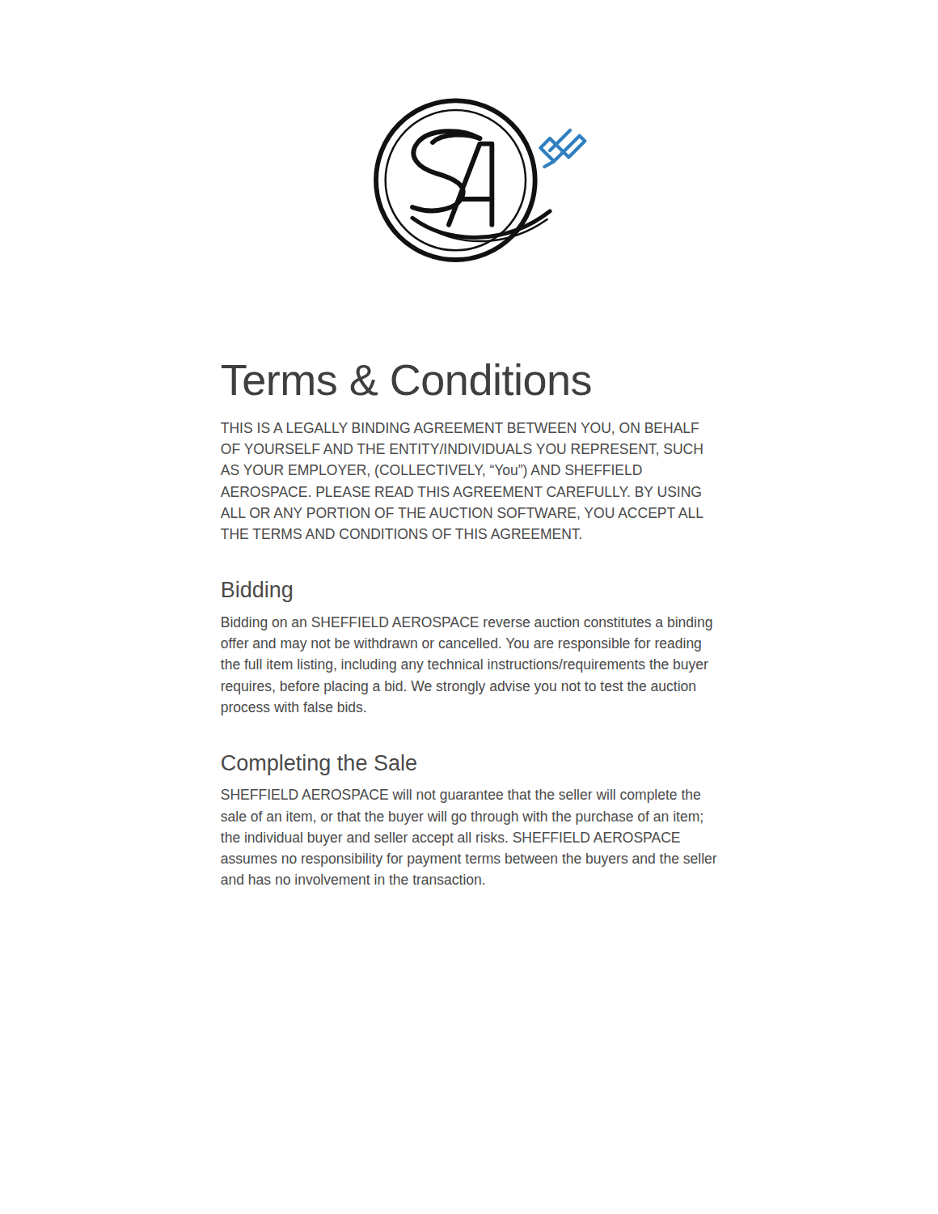Sheffield Aerospace logo
Terms & Conditions
THIS IS A LEGALLY BINDING AGREEMENT BETWEEN YOU, ON BEHALF OF YOURSELF AND THE ENTITY/INDIVIDUALS YOU REPRESENT, SUCH AS YOUR EMPLOYER, (COLLECTIVELY, “You”) AND SHEFFIELD AEROSPACE. PLEASE READ THIS AGREEMENT CAREFULLY. BY USING ALL OR ANY PORTION OF THE AUCTION SOFTWARE, YOU ACCEPT ALL THE TERMS AND CONDITIONS OF THIS AGREEMENT.
Bidding
Bidding on an SHEFFIELD AEROSPACE reverse auction constitutes a binding offer and may not be withdrawn or cancelled. You are responsible for reading the full item listing, including any technical instructions/requirements the buyer requires, before placing a bid. We strongly advise you not to test the auction process with false bids.
Completing the Sale
SHEFFIELD AEROSPACE will not guarantee that the seller will complete the sale of an item, or that the buyer will go through with the purchase of an item; the individual buyer and seller accept all risks. SHEFFIELD AEROSPACE assumes no responsibility for payment terms between the buyers and the seller and has no involvement in the transaction.